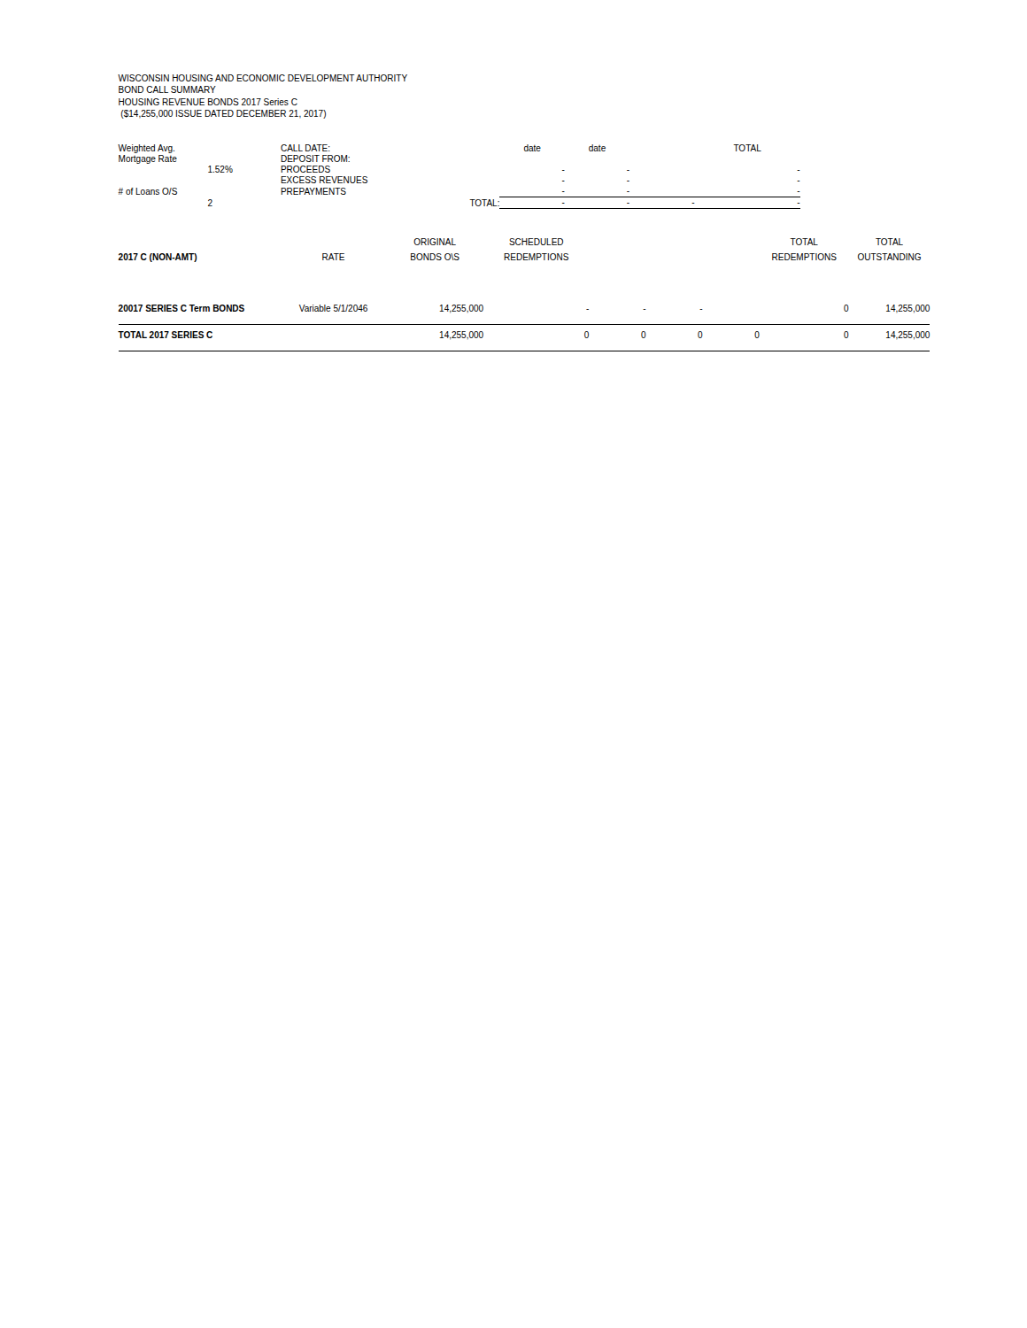WISCONSIN HOUSING AND ECONOMIC DEVELOPMENT AUTHORITY
BOND CALL SUMMARY
HOUSING REVENUE BONDS 2017 Series C
($14,255,000 ISSUE DATED DECEMBER 21, 2017)
| Weighted Avg. | | CALL DATE: | | date | date | | TOTAL | |
| Mortgage Rate | | DEPOSIT FROM: | | | | | | |
| | 1.52% | PROCEEDS | | - | - | | - | |
| | | EXCESS REVENUES | | - | - | | - | |
| # of Loans O/S | | PREPAYMENTS | | - | - | | - | |
| | 2 | | TOTAL: | - | - | - | - | |
| | | ORIGINAL | SCHEDULED | | | | TOTAL | TOTAL |
| 2017 C (NON-AMT) | RATE | BONDS O\S | REDEMPTIONS | | | | REDEMPTIONS | OUTSTANDING |
| 20017 SERIES C Term BONDS | Variable 5/1/2046 | 14,255,000 | - | - | - | | 0 | 14,255,000 |
| TOTAL 2017 SERIES C | | 14,255,000 | 0 | 0 | 0 | 0 | 0 | 14,255,000 |